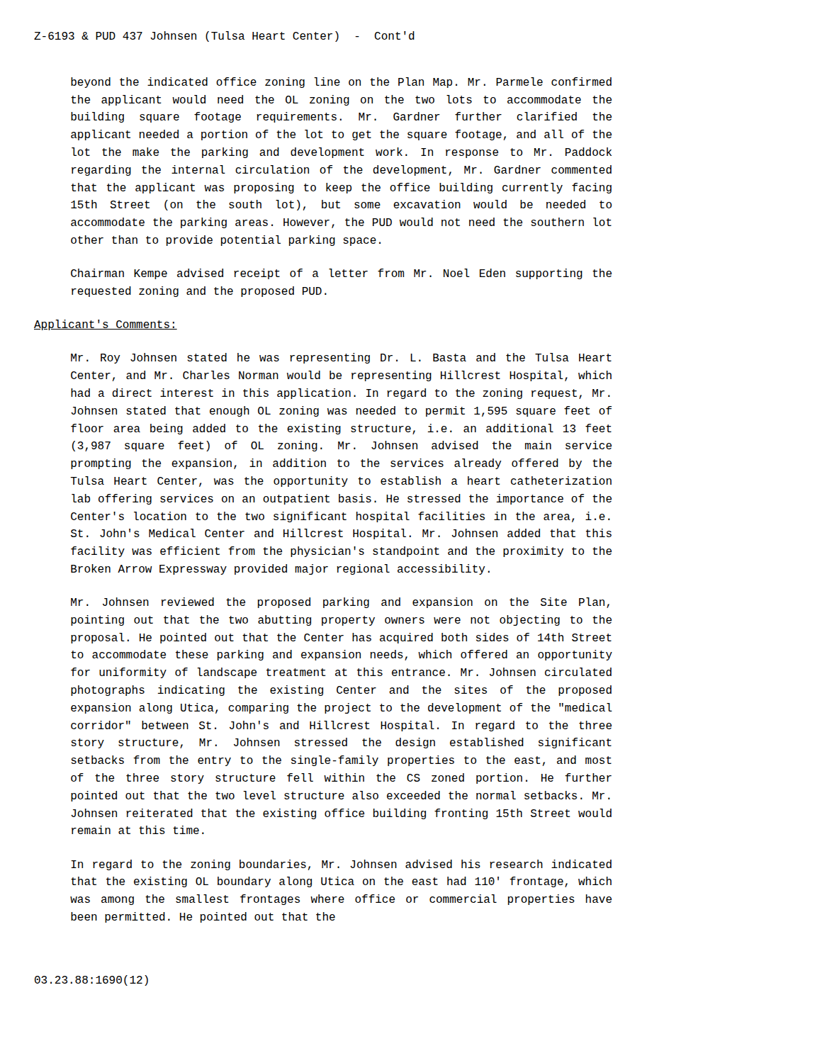Z-6193 & PUD 437 Johnsen (Tulsa Heart Center) - Cont'd
beyond the indicated office zoning line on the Plan Map. Mr. Parmele confirmed the applicant would need the OL zoning on the two lots to accommodate the building square footage requirements. Mr. Gardner further clarified the applicant needed a portion of the lot to get the square footage, and all of the lot the make the parking and development work. In response to Mr. Paddock regarding the internal circulation of the development, Mr. Gardner commented that the applicant was proposing to keep the office building currently facing 15th Street (on the south lot), but some excavation would be needed to accommodate the parking areas. However, the PUD would not need the southern lot other than to provide potential parking space.
Chairman Kempe advised receipt of a letter from Mr. Noel Eden supporting the requested zoning and the proposed PUD.
Applicant's Comments:
Mr. Roy Johnsen stated he was representing Dr. L. Basta and the Tulsa Heart Center, and Mr. Charles Norman would be representing Hillcrest Hospital, which had a direct interest in this application. In regard to the zoning request, Mr. Johnsen stated that enough OL zoning was needed to permit 1,595 square feet of floor area being added to the existing structure, i.e. an additional 13 feet (3,987 square feet) of OL zoning. Mr. Johnsen advised the main service prompting the expansion, in addition to the services already offered by the Tulsa Heart Center, was the opportunity to establish a heart catheterization lab offering services on an outpatient basis. He stressed the importance of the Center's location to the two significant hospital facilities in the area, i.e. St. John's Medical Center and Hillcrest Hospital. Mr. Johnsen added that this facility was efficient from the physician's standpoint and the proximity to the Broken Arrow Expressway provided major regional accessibility.
Mr. Johnsen reviewed the proposed parking and expansion on the Site Plan, pointing out that the two abutting property owners were not objecting to the proposal. He pointed out that the Center has acquired both sides of 14th Street to accommodate these parking and expansion needs, which offered an opportunity for uniformity of landscape treatment at this entrance. Mr. Johnsen circulated photographs indicating the existing Center and the sites of the proposed expansion along Utica, comparing the project to the development of the "medical corridor" between St. John's and Hillcrest Hospital. In regard to the three story structure, Mr. Johnsen stressed the design established significant setbacks from the entry to the single-family properties to the east, and most of the three story structure fell within the CS zoned portion. He further pointed out that the two level structure also exceeded the normal setbacks. Mr. Johnsen reiterated that the existing office building fronting 15th Street would remain at this time.
In regard to the zoning boundaries, Mr. Johnsen advised his research indicated that the existing OL boundary along Utica on the east had 110' frontage, which was among the smallest frontages where office or commercial properties have been permitted. He pointed out that the
03.23.88:1690(12)